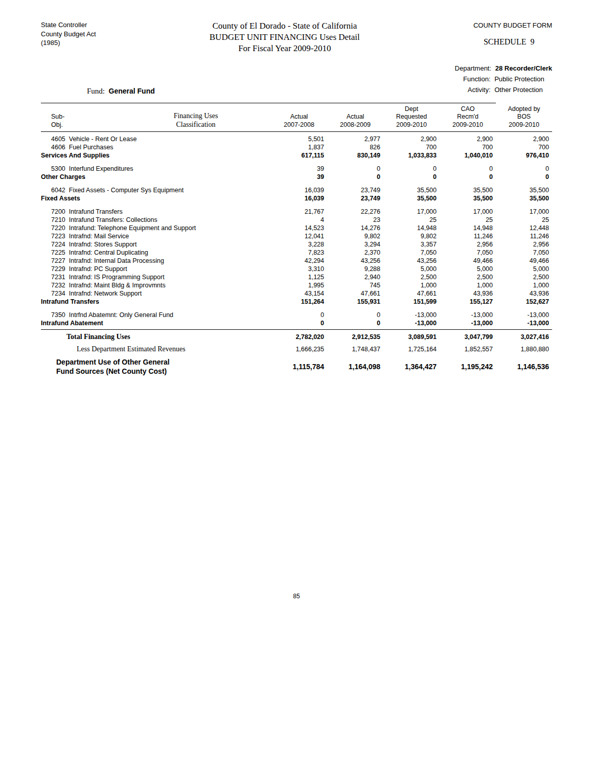State Controller
County Budget Act
(1985)
County of El Dorado - State of California
BUDGET UNIT FINANCING Uses Detail
For Fiscal Year 2009-2010
COUNTY BUDGET FORM
SCHEDULE 9
Fund: General Fund
Department: 28 Recorder/Clerk
Function: Public Protection
Activity: Other Protection
| Sub- Obj. | Financing Uses Classification | Actual 2007-2008 | Actual 2008-2009 | Dept Requested 2009-2010 | CAO Recm'd 2009-2010 | Adopted by BOS 2009-2010 |
| --- | --- | --- | --- | --- | --- | --- |
| 4605 Vehicle - Rent Or Lease | 5,501 | 2,977 | 2,900 | 2,900 | 2,900 |
| 4606 Fuel Purchases | 1,837 | 826 | 700 | 700 | 700 |
| Services And Supplies | 617,115 | 830,149 | 1,033,833 | 1,040,010 | 976,410 |
| 5300 Interfund Expenditures | 39 | 0 | 0 | 0 | 0 |
| Other Charges | 39 | 0 | 0 | 0 | 0 |
| 6042 Fixed Assets - Computer Sys Equipment | 16,039 | 23,749 | 35,500 | 35,500 | 35,500 |
| Fixed Assets | 16,039 | 23,749 | 35,500 | 35,500 | 35,500 |
| 7200 Intrafund Transfers | 21,767 | 22,276 | 17,000 | 17,000 | 17,000 |
| 7210 Intrafund Transfers: Collections | 4 | 23 | 25 | 25 | 25 |
| 7220 Intrafund: Telephone Equipment and Support | 14,523 | 14,276 | 14,948 | 14,948 | 12,448 |
| 7223 Intrafnd: Mail Service | 12,041 | 9,802 | 9,802 | 11,246 | 11,246 |
| 7224 Intrafnd: Stores Support | 3,228 | 3,294 | 3,357 | 2,956 | 2,956 |
| 7225 Intrafnd: Central Duplicating | 7,823 | 2,370 | 7,050 | 7,050 | 7,050 |
| 7227 Intrafnd: Internal Data Processing | 42,294 | 43,256 | 43,256 | 49,466 | 49,466 |
| 7229 Intrafnd: PC Support | 3,310 | 9,288 | 5,000 | 5,000 | 5,000 |
| 7231 Intrafnd: IS Programming Support | 1,125 | 2,940 | 2,500 | 2,500 | 2,500 |
| 7232 Intrafnd: Maint Bldg & Improvmnts | 1,995 | 745 | 1,000 | 1,000 | 1,000 |
| 7234 Intrafnd: Network Support | 43,154 | 47,661 | 47,661 | 43,936 | 43,936 |
| Intrafund Transfers | 151,264 | 155,931 | 151,599 | 155,127 | 152,627 |
| 7350 Intrfnd Abatemnt: Only General Fund | 0 | 0 | -13,000 | -13,000 | -13,000 |
| Intrafund Abatement | 0 | 0 | -13,000 | -13,000 | -13,000 |
| Total Financing Uses | 2,782,020 | 2,912,535 | 3,089,591 | 3,047,799 | 3,027,416 |
| Less Department Estimated Revenues | 1,666,235 | 1,748,437 | 1,725,164 | 1,852,557 | 1,880,880 |
| Department Use of Other General Fund Sources (Net County Cost) | 1,115,784 | 1,164,098 | 1,364,427 | 1,195,242 | 1,146,536 |
85